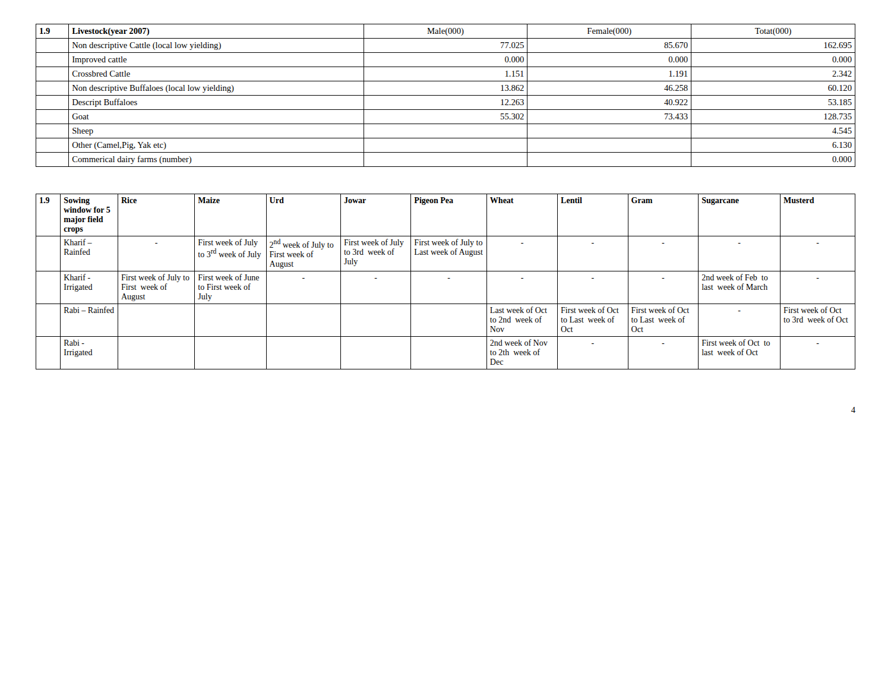| 1.9 | Livestock(year 2007) | Male(000) | Female(000) | Totat(000) |
| | Non descriptive Cattle (local low yielding) | 77.025 | 85.670 | 162.695 |
| | Improved cattle | 0.000 | 0.000 | 0.000 |
| | Crossbred Cattle | 1.151 | 1.191 | 2.342 |
| | Non descriptive Buffaloes (local low yielding) | 13.862 | 46.258 | 60.120 |
| | Descript Buffaloes | 12.263 | 40.922 | 53.185 |
| | Goat | 55.302 | 73.433 | 128.735 |
| | Sheep | | | 4.545 |
| | Other (Camel,Pig, Yak etc) | | | 6.130 |
| | Commerical dairy farms (number) | | | 0.000 |
| 1.9 | Sowing window for 5 major field crops | Rice | Maize | Urd | Jowar | Pigeon Pea | Wheat | Lentil | Gram | Sugarcane | Musterd |
| | Kharif – Rainfed | - | First week of July to 3 rd week of July | 2 nd week of July to First week of August | First week of July to 3rd week of July | First week of July to Last week of August | - | - | - | - | - |
| | Kharif - Irrigated | First week of July to First week of August | First week of June to First week of July | - | - | - | - | - | - | 2nd week of Feb to last week of March | - |
| | Rabi – Rainfed | | | | | | Last week of Oct to 2nd week of Nov | First week of Oct to Last week of Oct | First week of Oct to Last week of Oct | - | First week of Oct to 3rd week of Oct |
| | Rabi - Irrigated | | | | | | 2nd week of Nov to 2th week of Dec | - | - | First week of Oct to last week of Oct | - |
4